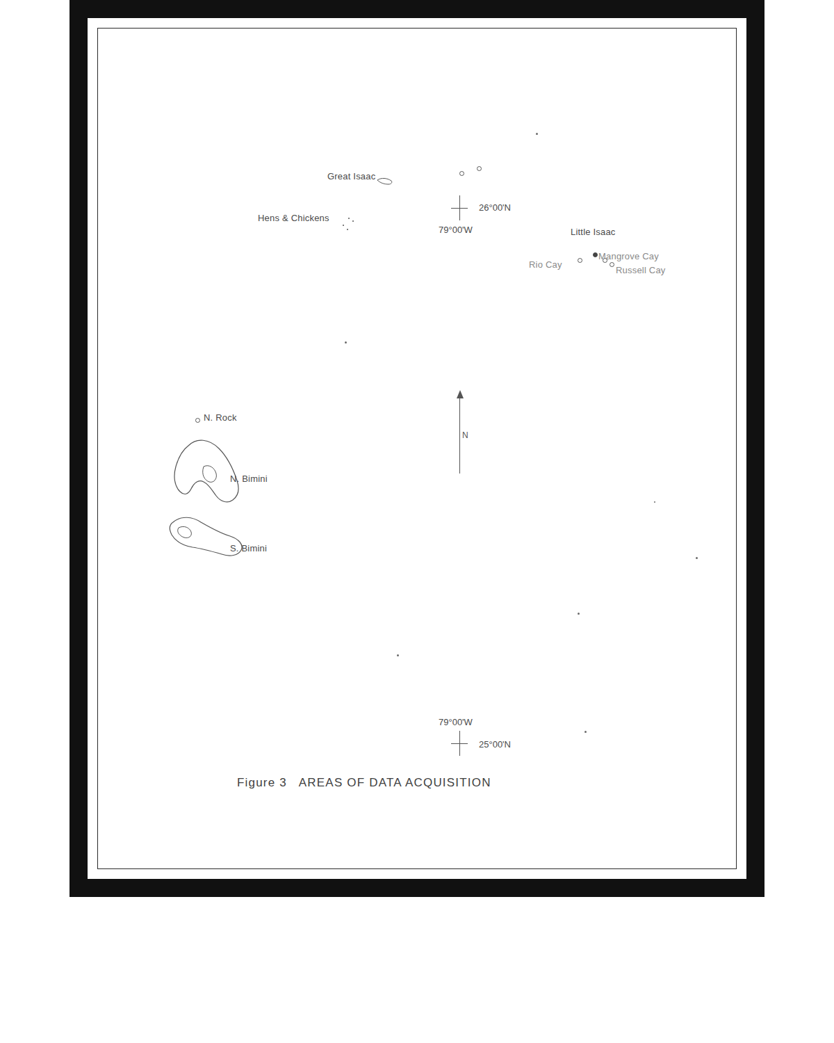Great Isaac
Hens & Chickens
26°00'N
79°00'W
Little Isaac
Mangrove Cay
Russell Cay
Rio Cay
N
N. Rock
N. Bimini
S. Bimini
79°00'W
25°00'N
Figure 3 AREAS OF DATA ACQUISITION